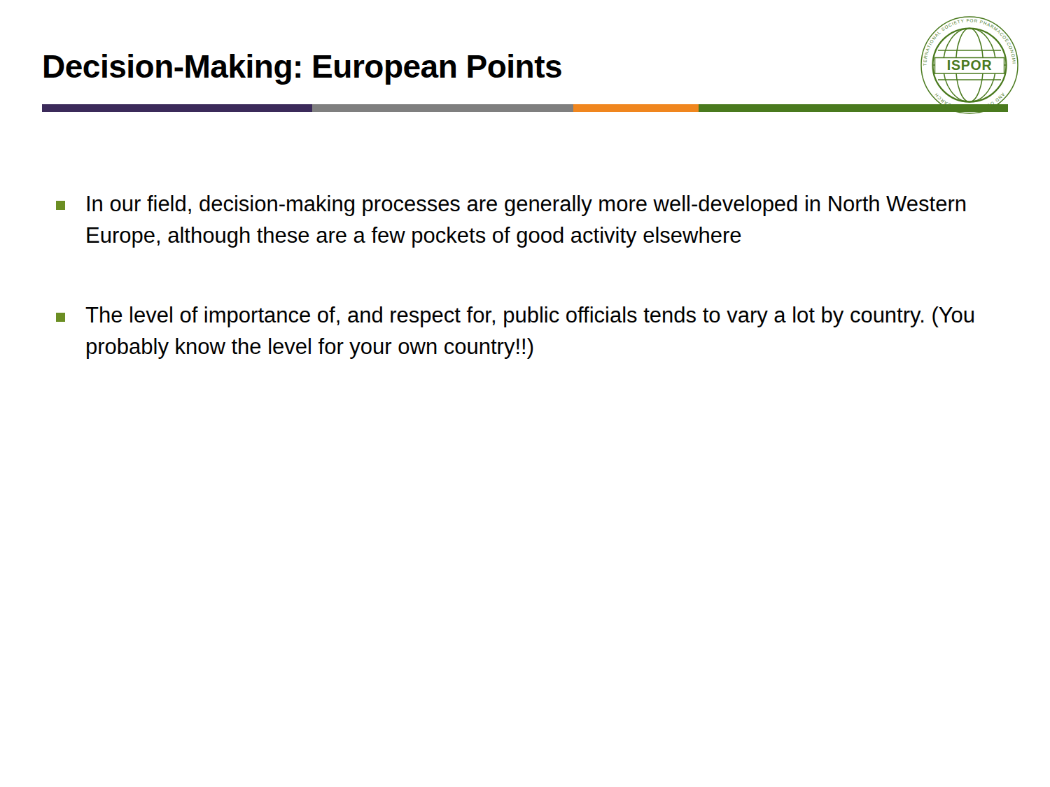ISPOR — International Society for Pharmacoeconomics and Outcomes Research ISPOR INTERNATIONAL SOCIETY FOR PHARMACOECONOMICS AND OUTCOMES RESEARCH
Decision-Making: European Points
In our field, decision-making processes are generally more well-developed in North Western Europe, although these are a few pockets of good activity elsewhere
The level of importance of, and respect for, public officials tends to vary a lot by country. (You probably know the level for your own country!!)